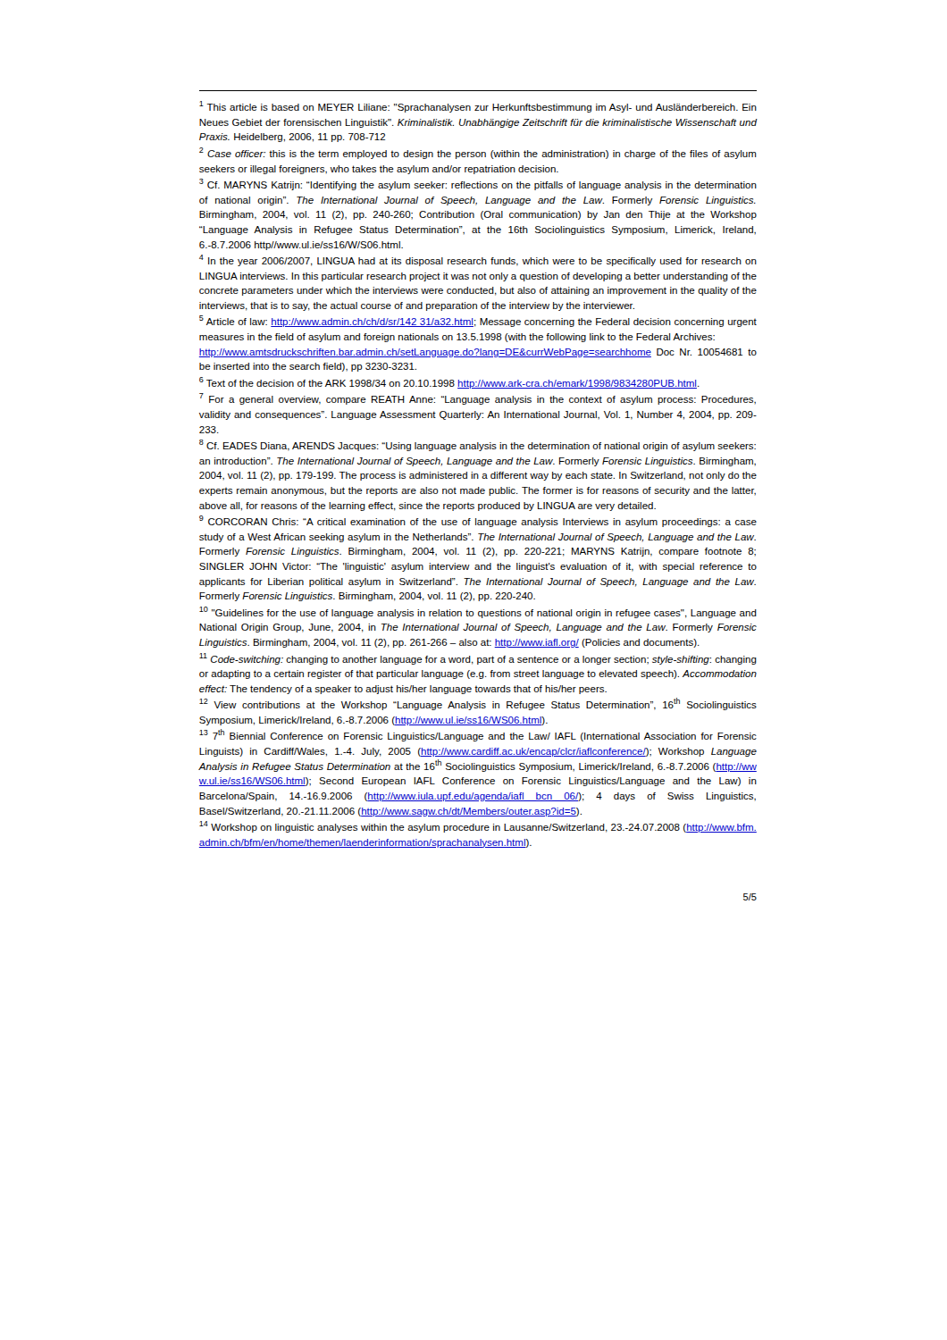1 This article is based on MEYER Liliane: "Sprachanalysen zur Herkunftsbestimmung im Asyl- und Ausländerbereich. Ein Neues Gebiet der forensischen Linguistik". Kriminalistik. Unabhängige Zeitschrift für die kriminalistische Wissenschaft und Praxis. Heidelberg, 2006, 11 pp. 708-712
2 Case officer: this is the term employed to design the person (within the administration) in charge of the files of asylum seekers or illegal foreigners, who takes the asylum and/or repatriation decision.
3 Cf. MARYNS Katrijn: “Identifying the asylum seeker: reflections on the pitfalls of language analysis in the determination of national origin”. The International Journal of Speech, Language and the Law. Formerly Forensic Linguistics. Birmingham, 2004, vol. 11 (2), pp. 240-260; Contribution (Oral communication) by Jan den Thije at the Workshop “Language Analysis in Refugee Status Determination”, at the 16th Sociolinguistics Symposium, Limerick, Ireland, 6.-8.7.2006 http//www.ul.ie/ss16/W/S06.html.
4 In the year 2006/2007, LINGUA had at its disposal research funds, which were to be specifically used for research on LINGUA interviews. In this particular research project it was not only a question of developing a better understanding of the concrete parameters under which the interviews were conducted, but also of attaining an improvement in the quality of the interviews, that is to say, the actual course of and preparation of the interview by the interviewer.
5 Article of law: http://www.admin.ch/ch/d/sr/142 31/a32.html; Message concerning the Federal decision concerning urgent measures in the field of asylum and foreign nationals on 13.5.1998 (with the following link to the Federal Archives:
http://www.amtsdruckschriften.bar.admin.ch/setLanguage.do?lang=DE&currWebPage=searchhome Doc Nr. 10054681 to be inserted into the search field), pp 3230-3231.
6 Text of the decision of the ARK 1998/34 on 20.10.1998 http://www.ark-cra.ch/emark/1998/9834280PUB.html.
7 For a general overview, compare REATH Anne: “Language analysis in the context of asylum process: Procedures, validity and consequences”. Language Assessment Quarterly: An International Journal, Vol. 1, Number 4, 2004, pp. 209-233.
8 Cf. EADES Diana, ARENDS Jacques: “Using language analysis in the determination of national origin of asylum seekers: an introduction”. The International Journal of Speech, Language and the Law. Formerly Forensic Linguistics. Birmingham, 2004, vol. 11 (2), pp. 179-199. The process is administered in a different way by each state. In Switzerland, not only do the experts remain anonymous, but the reports are also not made public. The former is for reasons of security and the latter, above all, for reasons of the learning effect, since the reports produced by LINGUA are very detailed.
9 CORCORAN Chris: “A critical examination of the use of language analysis Interviews in asylum proceedings: a case study of a West African seeking asylum in the Netherlands”. The International Journal of Speech, Language and the Law. Formerly Forensic Linguistics. Birmingham, 2004, vol. 11 (2), pp. 220-221; MARYNS Katrijn, compare footnote 8; SINGLER JOHN Victor: “The 'linguistic' asylum interview and the linguist's evaluation of it, with special reference to applicants for Liberian political asylum in Switzerland”. The International Journal of Speech, Language and the Law. Formerly Forensic Linguistics. Birmingham, 2004, vol. 11 (2), pp. 220-240.
10 "Guidelines for the use of language analysis in relation to questions of national origin in refugee cases", Language and National Origin Group, June, 2004, in The International Journal of Speech, Language and the Law. Formerly Forensic Linguistics. Birmingham, 2004, vol. 11 (2), pp. 261-266 – also at: http://www.iafl.org/ (Policies and documents).
11 Code-switching: changing to another language for a word, part of a sentence or a longer section; style-shifting: changing or adapting to a certain register of that particular language (e.g. from street language to elevated speech). Accommodation effect: The tendency of a speaker to adjust his/her language towards that of his/her peers.
12 View contributions at the Workshop “Language Analysis in Refugee Status Determination”, 16th Sociolinguistics Symposium, Limerick/Ireland, 6.-8.7.2006 (http://www.ul.ie/ss16/WS06.html).
13 7th Biennial Conference on Forensic Linguistics/Language and the Law/ IAFL (International Association for Forensic Linguists) in Cardiff/Wales, 1.-4. July, 2005 (http://www.cardiff.ac.uk/encap/clcr/iaflconference/); Workshop Language Analysis in Refugee Status Determination at the 16th Sociolinguistics Symposium, Limerick/Ireland, 6.-8.7.2006 (http://www.ul.ie/ss16/WS06.html); Second European IAFL Conference on Forensic Linguistics/Language and the Law) in Barcelona/Spain, 14.-16.9.2006 (http://www.iula.upf.edu/agenda/iafl bcn 06/); 4 days of Swiss Linguistics, Basel/Switzerland, 20.-21.11.2006 (http://www.sagw.ch/dt/Members/outer.asp?id=5).
14 Workshop on linguistic analyses within the asylum procedure in Lausanne/Switzerland, 23.-24.07.2008 (http://www.bfm.admin.ch/bfm/en/home/themen/laenderinformation/sprachanalysen.html).
5/5